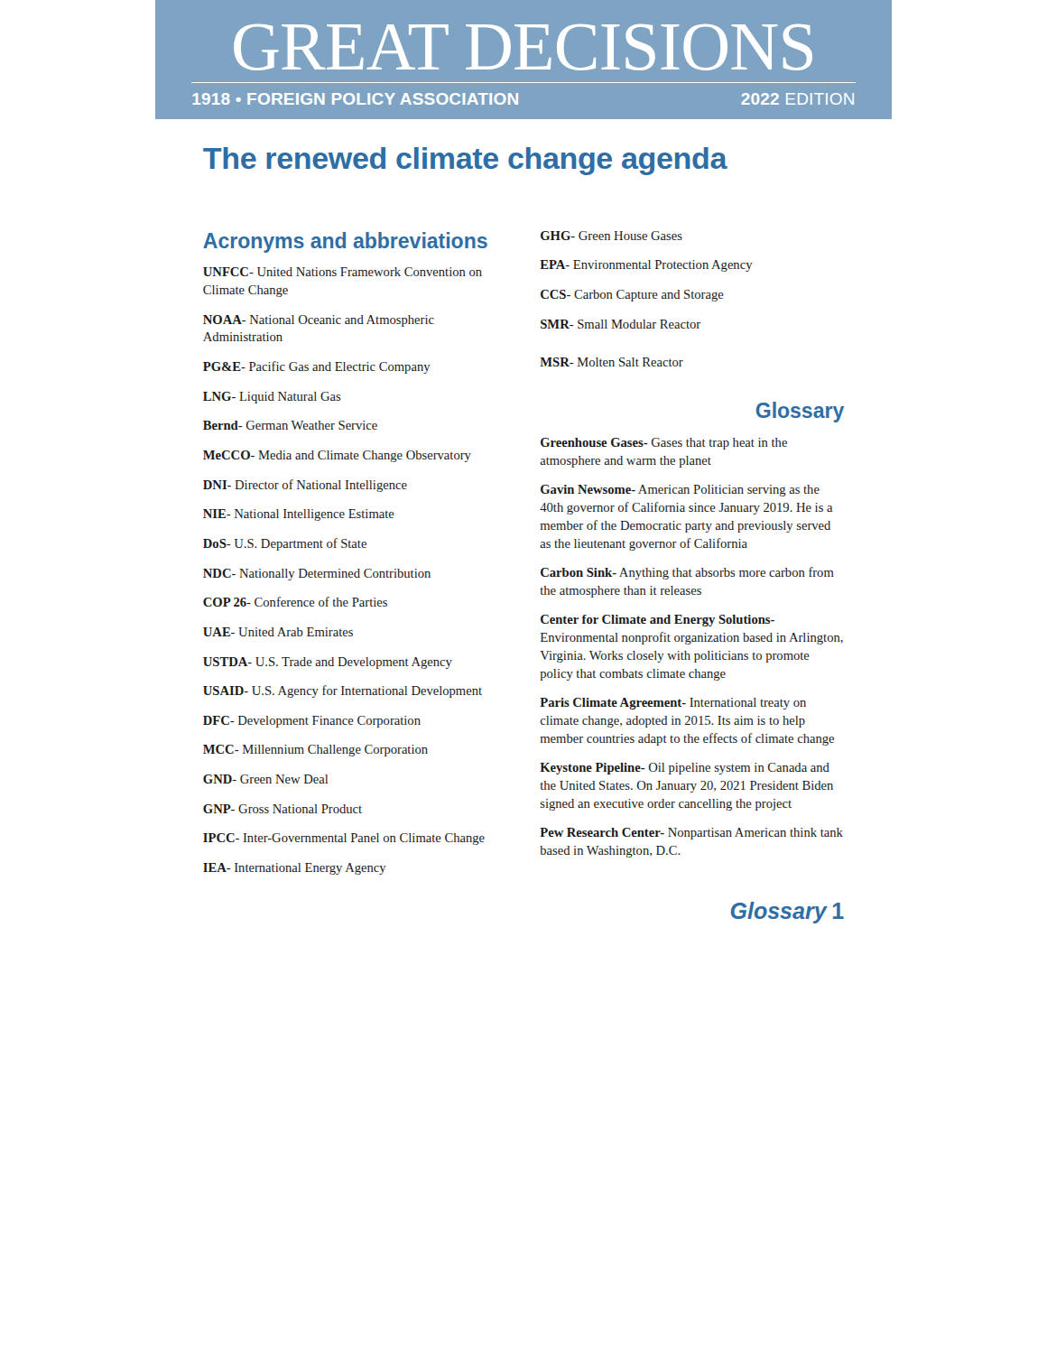GREAT DECISIONS
1918 • FOREIGN POLICY ASSOCIATION 2022 EDITION
The renewed climate change agenda
Acronyms and abbreviations
UNFCC- United Nations Framework Convention on Climate Change
NOAA- National Oceanic and Atmospheric Administration
PG&E- Pacific Gas and Electric Company
LNG- Liquid Natural Gas
Bernd- German Weather Service
MeCCO- Media and Climate Change Observatory
DNI- Director of National Intelligence
NIE- National Intelligence Estimate
DoS- U.S. Department of State
NDC- Nationally Determined Contribution
COP 26- Conference of the Parties
UAE- United Arab Emirates
USTDA- U.S. Trade and Development Agency
USAID- U.S. Agency for International Development
DFC- Development Finance Corporation
MCC- Millennium Challenge Corporation
GND- Green New Deal
GNP- Gross National Product
IPCC- Inter-Governmental Panel on Climate Change
IEA- International Energy Agency
GHG- Green House Gases
EPA- Environmental Protection Agency
CCS- Carbon Capture and Storage
SMR- Small Modular Reactor
MSR- Molten Salt Reactor
Glossary
Greenhouse Gases- Gases that trap heat in the atmosphere and warm the planet
Gavin Newsome- American Politician serving as the 40th governor of California since January 2019. He is a member of the Democratic party and previously served as the lieutenant governor of California
Carbon Sink- Anything that absorbs more carbon from the atmosphere than it releases
Center for Climate and Energy Solutions- Environmental nonprofit organization based in Arlington, Virginia. Works closely with politicians to promote policy that combats climate change
Paris Climate Agreement- International treaty on climate change, adopted in 2015. Its aim is to help member countries adapt to the effects of climate change
Keystone Pipeline- Oil pipeline system in Canada and the United States. On January 20, 2021 President Biden signed an executive order cancelling the project
Pew Research Center- Nonpartisan American think tank based in Washington, D.C.
Glossary1